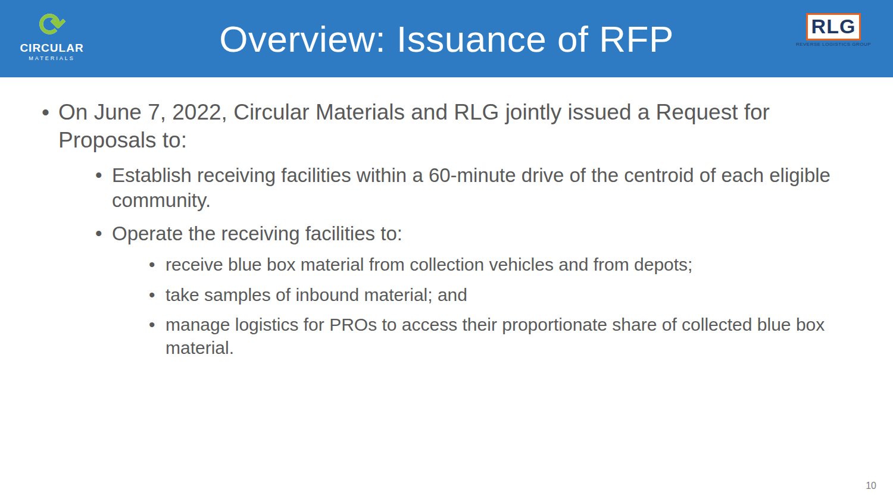Overview: Issuance of RFP
⟳
CIRCULAR
MATERIALS
RLG
REVERSE LOGISTICS GROUP
On June 7, 2022, Circular Materials and RLG jointly issued a Request for Proposals to:
Establish receiving facilities within a 60-minute drive of the centroid of each eligible community.
Operate the receiving facilities to:
receive blue box material from collection vehicles and from depots;
take samples of inbound material; and
manage logistics for PROs to access their proportionate share of collected blue box material.
10